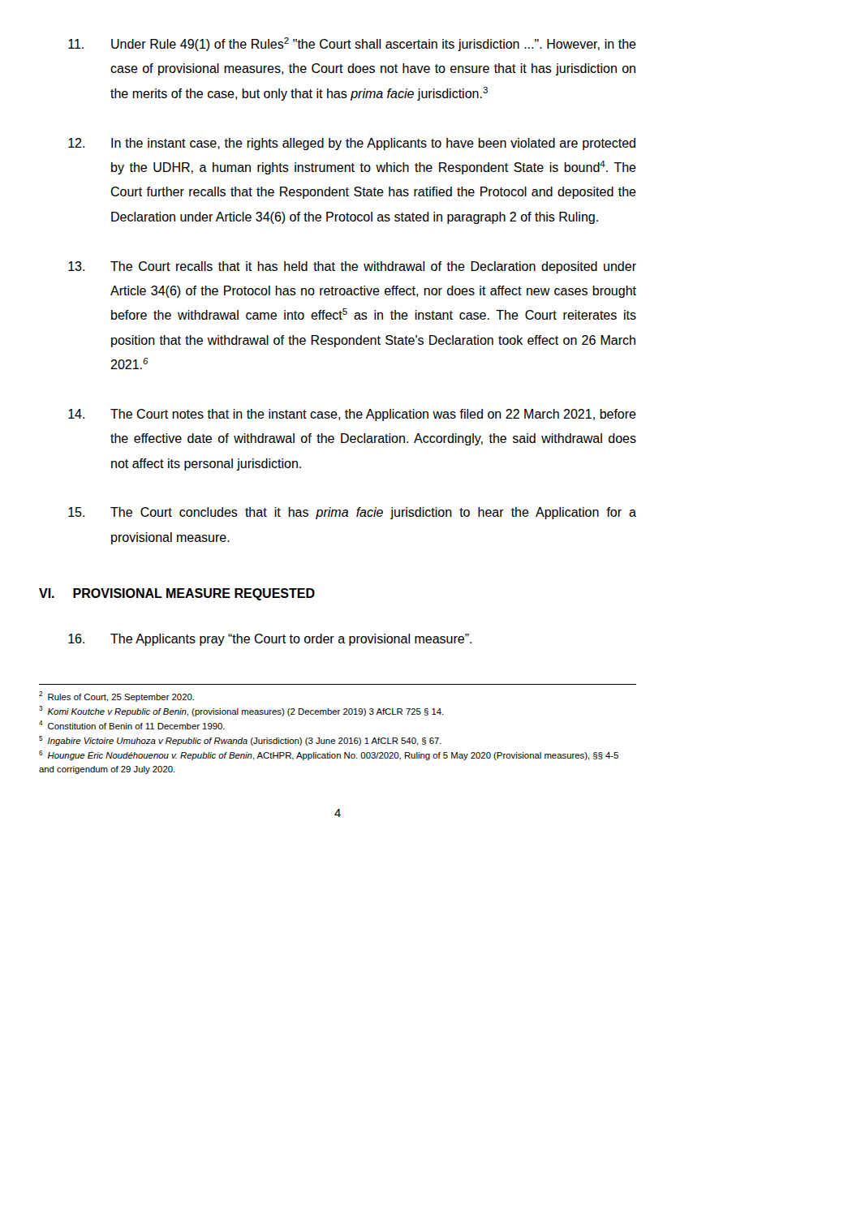Under Rule 49(1) of the Rules2 "the Court shall ascertain its jurisdiction ...". However, in the case of provisional measures, the Court does not have to ensure that it has jurisdiction on the merits of the case, but only that it has prima facie jurisdiction.3
In the instant case, the rights alleged by the Applicants to have been violated are protected by the UDHR, a human rights instrument to which the Respondent State is bound4. The Court further recalls that the Respondent State has ratified the Protocol and deposited the Declaration under Article 34(6) of the Protocol as stated in paragraph 2 of this Ruling.
The Court recalls that it has held that the withdrawal of the Declaration deposited under Article 34(6) of the Protocol has no retroactive effect, nor does it affect new cases brought before the withdrawal came into effect5 as in the instant case. The Court reiterates its position that the withdrawal of the Respondent State's Declaration took effect on 26 March 2021.6
The Court notes that in the instant case, the Application was filed on 22 March 2021, before the effective date of withdrawal of the Declaration. Accordingly, the said withdrawal does not affect its personal jurisdiction.
The Court concludes that it has prima facie jurisdiction to hear the Application for a provisional measure.
VI. Provisional measure requested
The Applicants pray “the Court to order a provisional measure”.
2 Rules of Court, 25 September 2020.
3 Komi Koutche v Republic of Benin, (provisional measures) (2 December 2019) 3 AfCLR 725 § 14.
4 Constitution of Benin of 11 December 1990.
5 Ingabire Victoire Umuhoza v Republic of Rwanda (Jurisdiction) (3 June 2016) 1 AfCLR 540, § 67.
6 Houngue Éric Noudéhouenou v. Republic of Benin, ACtHPR, Application No. 003/2020, Ruling of 5 May 2020 (Provisional measures), §§ 4-5 and corrigendum of 29 July 2020.
4